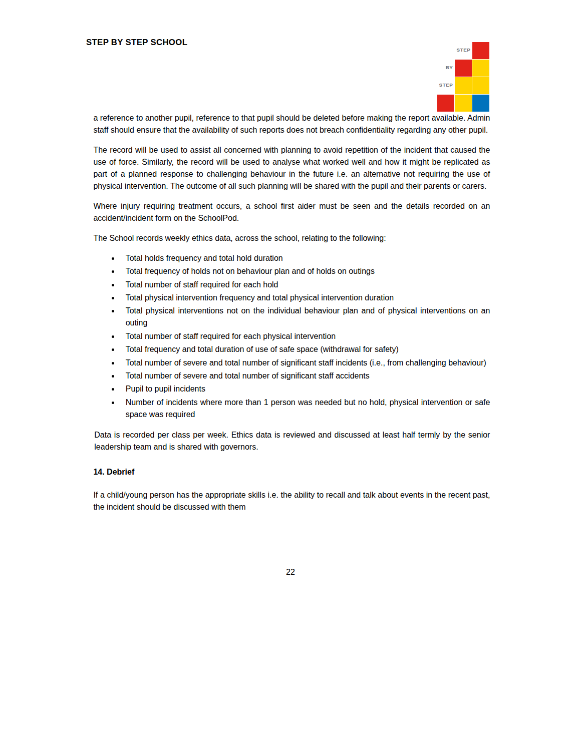STEP BY STEP SCHOOL
| STEP | |
| BY | | |
| STEP | | |
a reference to another pupil, reference to that pupil should be deleted before making the report available. Admin staff should ensure that the availability of such reports does not breach confidentiality regarding any other pupil.
The record will be used to assist all concerned with planning to avoid repetition of the incident that caused the use of force. Similarly, the record will be used to analyse what worked well and how it might be replicated as part of a planned response to challenging behaviour in the future i.e. an alternative not requiring the use of physical intervention. The outcome of all such planning will be shared with the pupil and their parents or carers.
Where injury requiring treatment occurs, a school first aider must be seen and the details recorded on an accident/incident form on the SchoolPod.
The School records weekly ethics data, across the school, relating to the following:
Total holds frequency and total hold duration
Total frequency of holds not on behaviour plan and of holds on outings
Total number of staff required for each hold
Total physical intervention frequency and total physical intervention duration
Total physical interventions not on the individual behaviour plan and of physical interventions on an outing
Total number of staff required for each physical intervention
Total frequency and total duration of use of safe space (withdrawal for safety)
Total number of severe and total number of significant staff incidents (i.e., from challenging behaviour)
Total number of severe and total number of significant staff accidents
Pupil to pupil incidents
Number of incidents where more than 1 person was needed but no hold, physical intervention or safe space was required
Data is recorded per class per week. Ethics data is reviewed and discussed at least half termly by the senior leadership team and is shared with governors.
14. Debrief
If a child/young person has the appropriate skills i.e. the ability to recall and talk about events in the recent past, the incident should be discussed with them
22